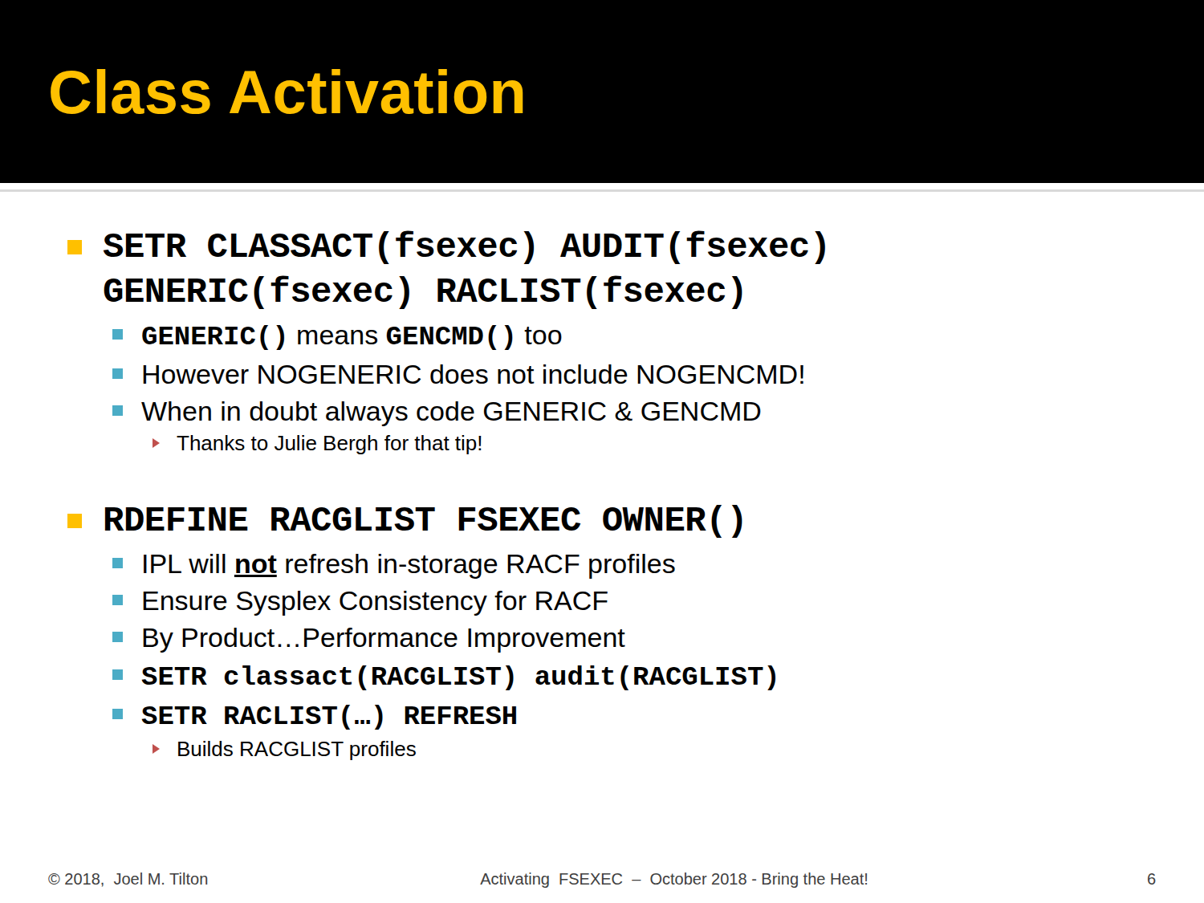Class Activation
SETR CLASSACT(fsexec) AUDIT(fsexec) GENERIC(fsexec) RACLIST(fsexec)
GENERIC() means GENCMD() too
However NOGENERIC does not include NOGENCMD!
When in doubt always code GENERIC & GENCMD
Thanks to Julie Bergh for that tip!
RDEFINE RACGLIST FSEXEC OWNER()
IPL will not refresh in-storage RACF profiles
Ensure Sysplex Consistency for RACF
By Product…Performance Improvement
SETR classact(RACGLIST) audit(RACGLIST)
SETR RACLIST(…) REFRESH
Builds RACGLIST profiles
© 2018, Joel M. Tilton
Activating FSEXEC – October 2018 - Bring the Heat!
6